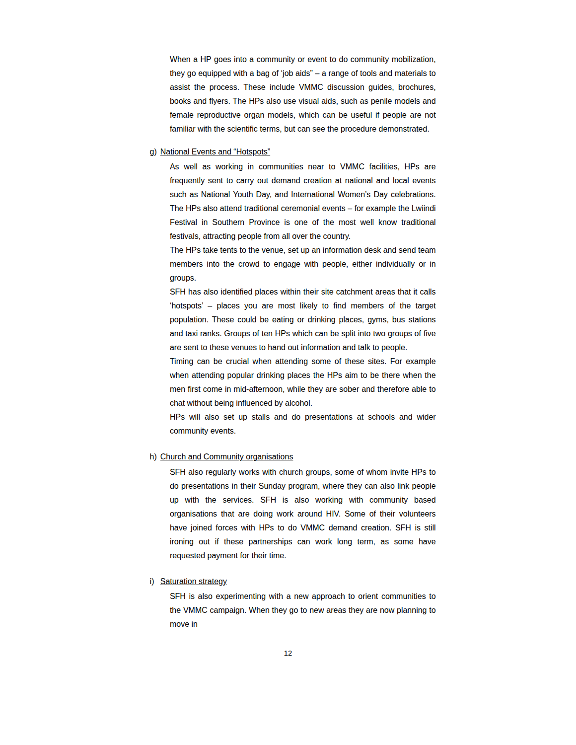When a HP goes into a community or event to do community mobilization, they go equipped with a bag of ‘job aids” – a range of tools and materials to assist the process. These include VMMC discussion guides, brochures, books and flyers. The HPs also use visual aids, such as penile models and female reproductive organ models, which can be useful if people are not familiar with the scientific terms, but can see the procedure demonstrated.
g)
National Events and “Hotspots”
As well as working in communities near to VMMC facilities, HPs are frequently sent to carry out demand creation at national and local events such as National Youth Day, and International Women’s Day celebrations. The HPs also attend traditional ceremonial events – for example the Lwiindi Festival in Southern Province is one of the most well know traditional festivals, attracting people from all over the country.
The HPs take tents to the venue, set up an information desk and send team members into the crowd to engage with people, either individually or in groups.
SFH has also identified places within their site catchment areas that it calls ‘hotspots’ – places you are most likely to find members of the target population. These could be eating or drinking places, gyms, bus stations and taxi ranks. Groups of ten HPs which can be split into two groups of five are sent to these venues to hand out information and talk to people.
Timing can be crucial when attending some of these sites. For example when attending popular drinking places the HPs aim to be there when the men first come in mid-afternoon, while they are sober and therefore able to chat without being influenced by alcohol.
HPs will also set up stalls and do presentations at schools and wider community events.
h)
Church and Community organisations
SFH also regularly works with church groups, some of whom invite HPs to do presentations in their Sunday program, where they can also link people up with the services. SFH is also working with community based organisations that are doing work around HIV. Some of their volunteers have joined forces with HPs to do VMMC demand creation. SFH is still ironing out if these partnerships can work long term, as some have requested payment for their time.
i)
Saturation strategy
SFH is also experimenting with a new approach to orient communities to the VMMC campaign. When they go to new areas they are now planning to move in
12